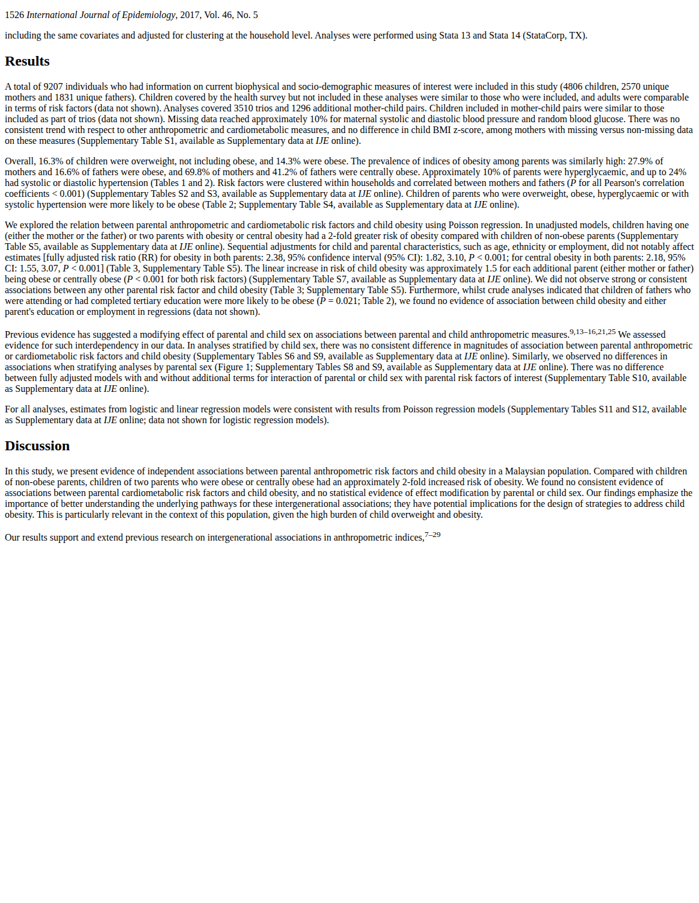1526 International Journal of Epidemiology, 2017, Vol. 46, No. 5
including the same covariates and adjusted for clustering at the household level. Analyses were performed using Stata 13 and Stata 14 (StataCorp, TX).
Results
A total of 9207 individuals who had information on current biophysical and socio-demographic measures of interest were included in this study (4806 children, 2570 unique mothers and 1831 unique fathers). Children covered by the health survey but not included in these analyses were similar to those who were included, and adults were comparable in terms of risk factors (data not shown). Analyses covered 3510 trios and 1296 additional mother-child pairs. Children included in mother-child pairs were similar to those included as part of trios (data not shown). Missing data reached approximately 10% for maternal systolic and diastolic blood pressure and random blood glucose. There was no consistent trend with respect to other anthropometric and cardiometabolic measures, and no difference in child BMI z-score, among mothers with missing versus non-missing data on these measures (Supplementary Table S1, available as Supplementary data at IJE online).
Overall, 16.3% of children were overweight, not including obese, and 14.3% were obese. The prevalence of indices of obesity among parents was similarly high: 27.9% of mothers and 16.6% of fathers were obese, and 69.8% of mothers and 41.2% of fathers were centrally obese. Approximately 10% of parents were hyperglycaemic, and up to 24% had systolic or diastolic hypertension (Tables 1 and 2). Risk factors were clustered within households and correlated between mothers and fathers (P for all Pearson's correlation coefficients < 0.001) (Supplementary Tables S2 and S3, available as Supplementary data at IJE online). Children of parents who were overweight, obese, hyperglycaemic or with systolic hypertension were more likely to be obese (Table 2; Supplementary Table S4, available as Supplementary data at IJE online).
We explored the relation between parental anthropometric and cardiometabolic risk factors and child obesity using Poisson regression. In unadjusted models, children having one (either the mother or the father) or two parents with obesity or central obesity had a 2-fold greater risk of obesity compared with children of non-obese parents (Supplementary Table S5, available as Supplementary data at IJE online). Sequential adjustments for child and parental characteristics, such as age, ethnicity or employment, did not notably affect estimates [fully adjusted risk ratio (RR) for obesity in both parents: 2.38, 95% confidence interval (95% CI): 1.82, 3.10, P < 0.001; for central obesity in both parents: 2.18, 95% CI: 1.55, 3.07, P < 0.001] (Table 3, Supplementary Table S5). The linear increase in risk of child obesity was approximately 1.5 for each additional parent (either mother or father) being obese or centrally obese (P < 0.001 for both risk factors) (Supplementary Table S7, available as Supplementary data at IJE online). We did not observe strong or consistent associations between any other parental risk factor and child obesity (Table 3; Supplementary Table S5). Furthermore, whilst crude analyses indicated that children of fathers who were attending or had completed tertiary education were more likely to be obese (P = 0.021; Table 2), we found no evidence of association between child obesity and either parent's education or employment in regressions (data not shown).
Previous evidence has suggested a modifying effect of parental and child sex on associations between parental and child anthropometric measures.9,13–16,21,25 We assessed evidence for such interdependency in our data. In analyses stratified by child sex, there was no consistent difference in magnitudes of association between parental anthropometric or cardiometabolic risk factors and child obesity (Supplementary Tables S6 and S9, available as Supplementary data at IJE online). Similarly, we observed no differences in associations when stratifying analyses by parental sex (Figure 1; Supplementary Tables S8 and S9, available as Supplementary data at IJE online). There was no difference between fully adjusted models with and without additional terms for interaction of parental or child sex with parental risk factors of interest (Supplementary Table S10, available as Supplementary data at IJE online).
For all analyses, estimates from logistic and linear regression models were consistent with results from Poisson regression models (Supplementary Tables S11 and S12, available as Supplementary data at IJE online; data not shown for logistic regression models).
Discussion
In this study, we present evidence of independent associations between parental anthropometric risk factors and child obesity in a Malaysian population. Compared with children of non-obese parents, children of two parents who were obese or centrally obese had an approximately 2-fold increased risk of obesity. We found no consistent evidence of associations between parental cardiometabolic risk factors and child obesity, and no statistical evidence of effect modification by parental or child sex. Our findings emphasize the importance of better understanding the underlying pathways for these intergenerational associations; they have potential implications for the design of strategies to address child obesity. This is particularly relevant in the context of this population, given the high burden of child overweight and obesity.
Our results support and extend previous research on intergenerational associations in anthropometric indices,7–29